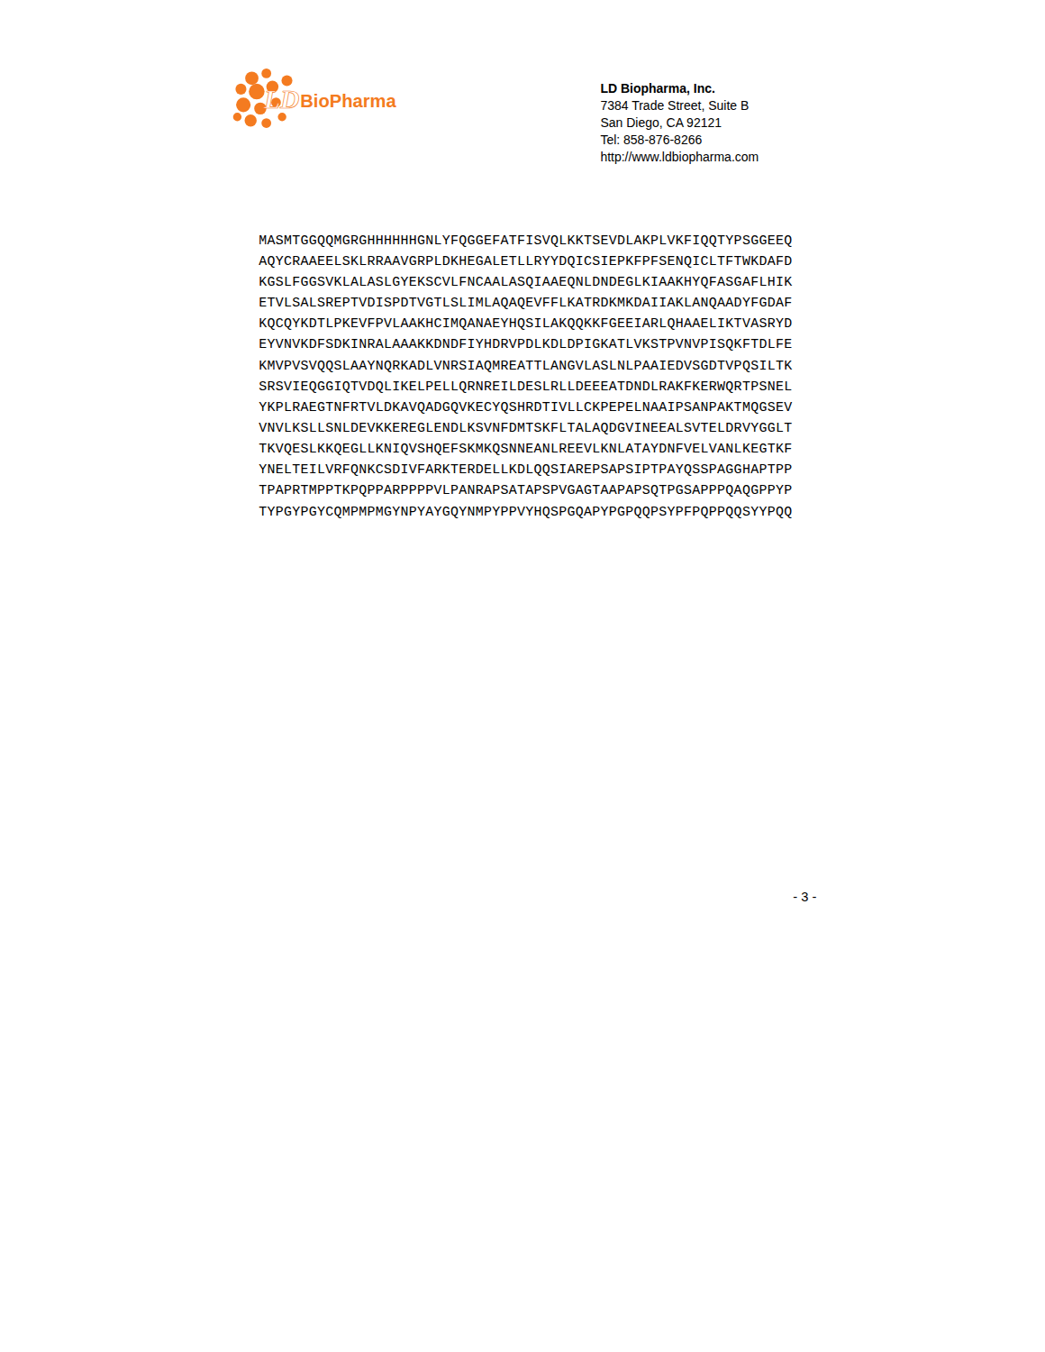LD BioPharma
LD Biopharma, Inc.
7384 Trade Street, Suite B
San Diego, CA 92121
Tel: 858-876-8266
http://www.ldbiopharma.com
MASMTGGQQMGRGHHHHHHGNLYFQGGEFATFISVQLKKTSEVDLAKPLVKFIQQTYPSGGEEQ AQYCRAAEELSKLRRAAVGRPLDKHEGALETLLRYYDQICSIEPKFPFSENQICLTFTWKDAFD KGSLFGGSVKLALASLGYEKSCVLFNCAALASQIAAEQNLDNDEGLKIAAKHYQFASGAFLHIK ETVLSALSREPTVDISPDTVGTLSLIMLAQAQEVFFLKATRDKMKDAIIAKLANQAADYFGDAF KQCQYKDTLPKEVFPVLAAKHCIMQANAEYHQSILAKQQKKFGEEIARLQHAAELIKTVASRYD EYVNVKDFSDKINRALAAAKKDNDFIYHDRVPDLKDLDPIGKATLVKSTPVNVPISQKFTDLFE KMVPVSVQQSLAAYNQRKADLVNRSIAQMREATTLANGVLASLNLPAAIEDVSGDTVPQSILTK SRSVIEQGGIQTVDQLIKELPELLQRNREILDESLRLLDEEEATDNDLRAKFKERWQRTPSNEL YKPLRAEGTNFRTVLDKAVQADGQVKECYQSHRDTIVLLCKPEPELNAAIPSANPAKTMQGSEV VNVLKSLLSNLDEVKKEREGLENDLKSVNFDMTSKFLTALAQDGVINEEALSVTELDRVYGGLT TKVQESLKKQEGLLKNIQVSHQEFSKMKQSNNEANLREEVLKNLATAYDNFVELVANLKEGTKF YNELTEILVRFQNKCSDIVFARKTERDELLKDLQQSIAREPSAPSIPTPAYQSSPAGGHAPTPP TPAPRTMPPTKPQPPARPPPPVLPANRAPSATAPSPVGAGTAAPAPSQTPGSAPPPQAQGPPYP TYPGYPGYCQMPMPMGYNPYAYGQYNMPYPPVYHQSPGQAPYPGPQQPSYPFPQPPQQSYYPQQ
- 3 -